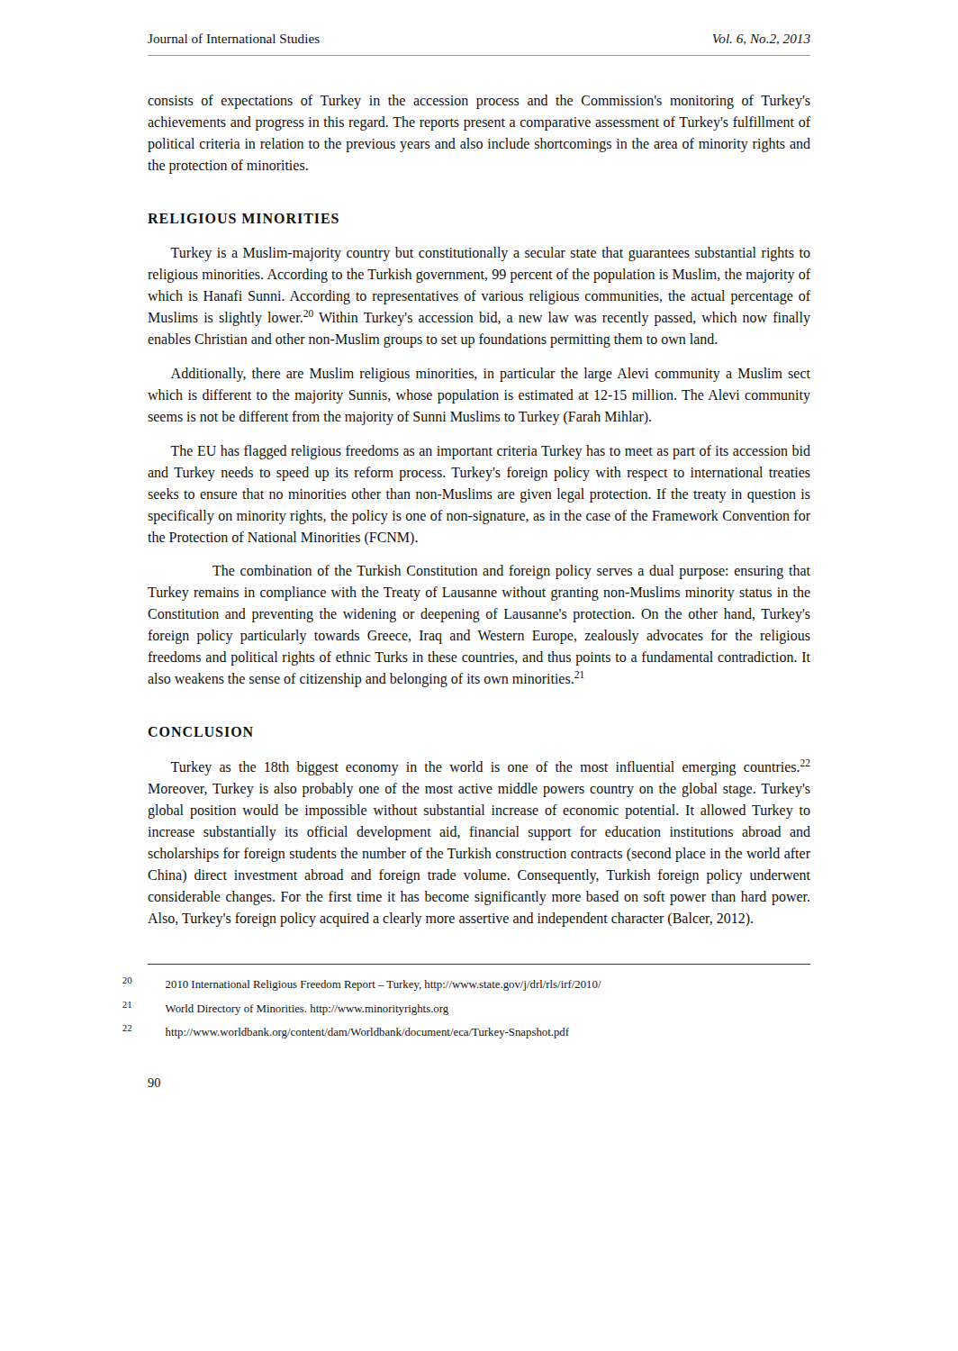Journal of International Studies Vol. 6, No.2, 2013
consists of expectations of Turkey in the accession process and the Commission's monitoring of Turkey's achievements and progress in this regard. The reports present a comparative assessment of Turkey's fulfillment of political criteria in relation to the previous years and also include shortcomings in the area of minority rights and the protection of minorities.
RELIGIOUS MINORITIES
Turkey is a Muslim-majority country but constitutionally a secular state that guarantees substantial rights to religious minorities. According to the Turkish government, 99 percent of the population is Muslim, the majority of which is Hanafi Sunni. According to representatives of various religious communities, the actual percentage of Muslims is slightly lower.20 Within Turkey's accession bid, a new law was recently passed, which now finally enables Christian and other non-Muslim groups to set up foundations permitting them to own land.
Additionally, there are Muslim religious minorities, in particular the large Alevi community a Muslim sect which is different to the majority Sunnis, whose population is estimated at 12-15 million. The Alevi community seems is not be different from the majority of Sunni Muslims to Turkey (Farah Mihlar).
The EU has flagged religious freedoms as an important criteria Turkey has to meet as part of its accession bid and Turkey needs to speed up its reform process. Turkey's foreign policy with respect to international treaties seeks to ensure that no minorities other than non-Muslims are given legal protection. If the treaty in question is specifically on minority rights, the policy is one of non-signature, as in the case of the Framework Convention for the Protection of National Minorities (FCNM).
The combination of the Turkish Constitution and foreign policy serves a dual purpose: ensuring that Turkey remains in compliance with the Treaty of Lausanne without granting non-Muslims minority status in the Constitution and preventing the widening or deepening of Lausanne's protection. On the other hand, Turkey's foreign policy particularly towards Greece, Iraq and Western Europe, zealously advocates for the religious freedoms and political rights of ethnic Turks in these countries, and thus points to a fundamental contradiction. It also weakens the sense of citizenship and belonging of its own minorities.21
CONCLUSION
Turkey as the 18th biggest economy in the world is one of the most influential emerging countries.22 Moreover, Turkey is also probably one of the most active middle powers country on the global stage. Turkey's global position would be impossible without substantial increase of economic potential. It allowed Turkey to increase substantially its official development aid, financial support for education institutions abroad and scholarships for foreign students the number of the Turkish construction contracts (second place in the world after China) direct investment abroad and foreign trade volume. Consequently, Turkish foreign policy underwent considerable changes. For the first time it has become significantly more based on soft power than hard power. Also, Turkey's foreign policy acquired a clearly more assertive and independent character (Balcer, 2012).
202010 International Religious Freedom Report – Turkey, http://www.state.gov/j/drl/rls/irf/2010/
21 World Directory of Minorities. http://www.minorityrights.org
22 http://www.worldbank.org/content/dam/Worldbank/document/eca/Turkey-Snapshot.pdf
90